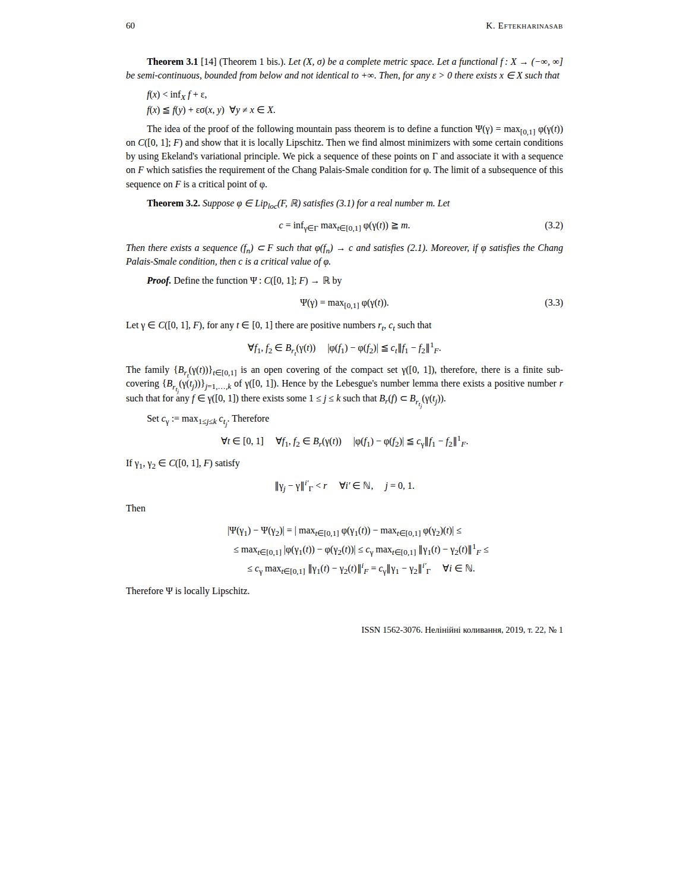60 K. Eftekharinasab
Theorem 3.1 [14] (Theorem 1 bis.). Let (X, σ) be a complete metric space. Let a functional f : X → (−∞, ∞] be semi-continuous, bounded from below and not identical to +∞. Then, for any ε > 0 there exists x ∈ X such that
f(x) < infX f + ε,
f(x) ≦ f(y) + εσ(x, y) ∀y ≠ x ∈ X.
The idea of the proof of the following mountain pass theorem is to define a function Ψ(γ) = max[0,1] φ(γ(t)) on C([0, 1]; F) and show that it is locally Lipschitz. Then we find almost minimizers with some certain conditions by using Ekeland's variational principle. We pick a sequence of these points on Γ and associate it with a sequence on F which satisfies the requirement of the Chang Palais-Smale condition for φ. The limit of a subsequence of this sequence on F is a critical point of φ.
Theorem 3.2. Suppose φ ∈ Liploc(F, ℝ) satisfies (3.1) for a real number m. Let
c = infγ∈Γ maxt∈[0,1] φ(γ(t)) ≧ m. (3.2)
Then there exists a sequence (fn) ⊂ F such that φ(fn) → c and satisfies (2.1). Moreover, if φ satisfies the Chang Palais-Smale condition, then c is a critical value of φ.
Proof. Define the function Ψ : C([0, 1]; F) → ℝ by
Ψ(γ) = max[0,1] φ(γ(t)). (3.3)
Let γ ∈ C([0, 1], F), for any t ∈ [0, 1] there are positive numbers rt, ct such that
∀f1, f2 ∈ Brt(γ(t)) |φ(f1) − φ(f2)| ≦ ct∥f1 − f2∥1F.
The family {Brt(γ(t))}t∈[0,1] is an open covering of the compact set γ([0, 1]), therefore, there is a finite sub-covering {Brtj(γ(tj))}j=1,…,k of γ([0, 1]). Hence by the Lebesgue's number lemma there exists a positive number r such that for any f ∈ γ([0, 1]) there exists some 1 ≤ j ≤ k such that Br(f) ⊂ Brtj(γ(tj)).
Set cγ := max1≤j≤k ctj. Therefore
∀t ∈ [0, 1] ∀f1, f2 ∈ Br(γ(t)) |φ(f1) − φ(f2)| ≦ cγ∥f1 − f2∥1F.
If γ1, γ2 ∈ C([0, 1], F) satisfy
∥γj − γ∥i′Γ < r ∀i′ ∈ ℕ, j = 0, 1.
Then
|Ψ(γ1) − Ψ(γ2)| = | maxt∈[0,1] φ(γ1(t)) − maxt∈[0,1] φ(γ2)(t)| ≤ ≤ maxt∈[0,1] |φ(γ1(t)) − φ(γ2(t))| ≤ cγ maxt∈[0,1] ∥γ1(t) − γ2(t)∥1F ≤ ≤ cγ maxt∈[0,1] ∥γ1(t) − γ2(t)∥iF = cγ∥γ1 − γ2∥i′Γ ∀i ∈ ℕ.
Therefore Ψ is locally Lipschitz.
ISSN 1562-3076. Нелінійні коливання, 2019, т. 22, № 1